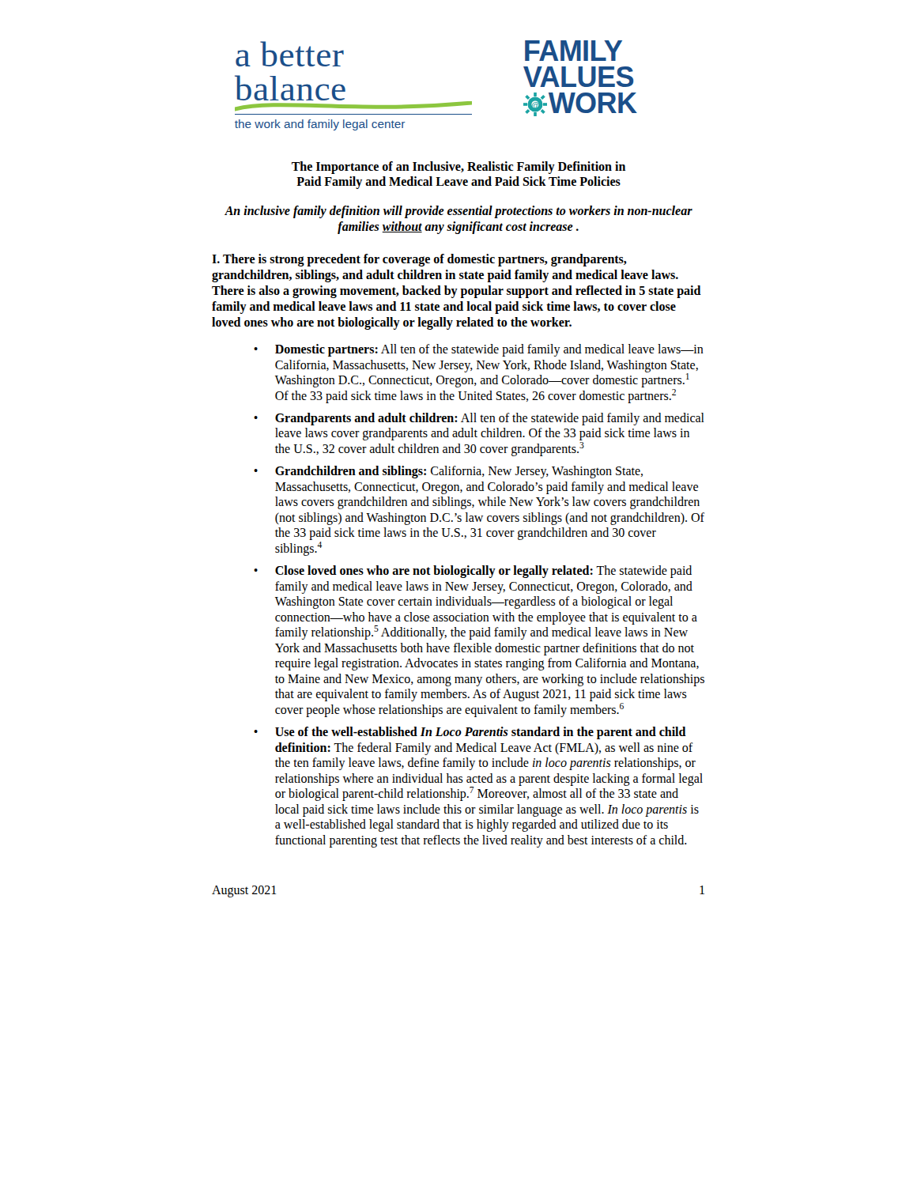a better
balance
the work and family legal center
FAMILY
VALUES
@ WORK
The Importance of an Inclusive, Realistic Family Definition in
Paid Family and Medical Leave and Paid Sick Time Policies
An inclusive family definition will provide essential protections to workers in non-nuclear families without any significant cost increase .
I. There is strong precedent for coverage of domestic partners, grandparents, grandchildren, siblings, and adult children in state paid family and medical leave laws. There is also a growing movement, backed by popular support and reflected in 5 state paid family and medical leave laws and 11 state and local paid sick time laws, to cover close loved ones who are not biologically or legally related to the worker.
Domestic partners: All ten of the statewide paid family and medical leave laws—in California, Massachusetts, New Jersey, New York, Rhode Island, Washington State, Washington D.C., Connecticut, Oregon, and Colorado—cover domestic partners.1 Of the 33 paid sick time laws in the United States, 26 cover domestic partners.2
Grandparents and adult children: All ten of the statewide paid family and medical leave laws cover grandparents and adult children. Of the 33 paid sick time laws in the U.S., 32 cover adult children and 30 cover grandparents.3
Grandchildren and siblings: California, New Jersey, Washington State, Massachusetts, Connecticut, Oregon, and Colorado’s paid family and medical leave laws covers grandchildren and siblings, while New York’s law covers grandchildren (not siblings) and Washington D.C.’s law covers siblings (and not grandchildren). Of the 33 paid sick time laws in the U.S., 31 cover grandchildren and 30 cover siblings.4
Close loved ones who are not biologically or legally related: The statewide paid family and medical leave laws in New Jersey, Connecticut, Oregon, Colorado, and Washington State cover certain individuals—regardless of a biological or legal connection—who have a close association with the employee that is equivalent to a family relationship.5 Additionally, the paid family and medical leave laws in New York and Massachusetts both have flexible domestic partner definitions that do not require legal registration. Advocates in states ranging from California and Montana, to Maine and New Mexico, among many others, are working to include relationships that are equivalent to family members. As of August 2021, 11 paid sick time laws cover people whose relationships are equivalent to family members.6
Use of the well-established In Loco Parentis standard in the parent and child definition: The federal Family and Medical Leave Act (FMLA), as well as nine of the ten family leave laws, define family to include in loco parentis relationships, or relationships where an individual has acted as a parent despite lacking a formal legal or biological parent-child relationship.7 Moreover, almost all of the 33 state and local paid sick time laws include this or similar language as well. In loco parentis is a well-established legal standard that is highly regarded and utilized due to its functional parenting test that reflects the lived reality and best interests of a child.
August 2021 1